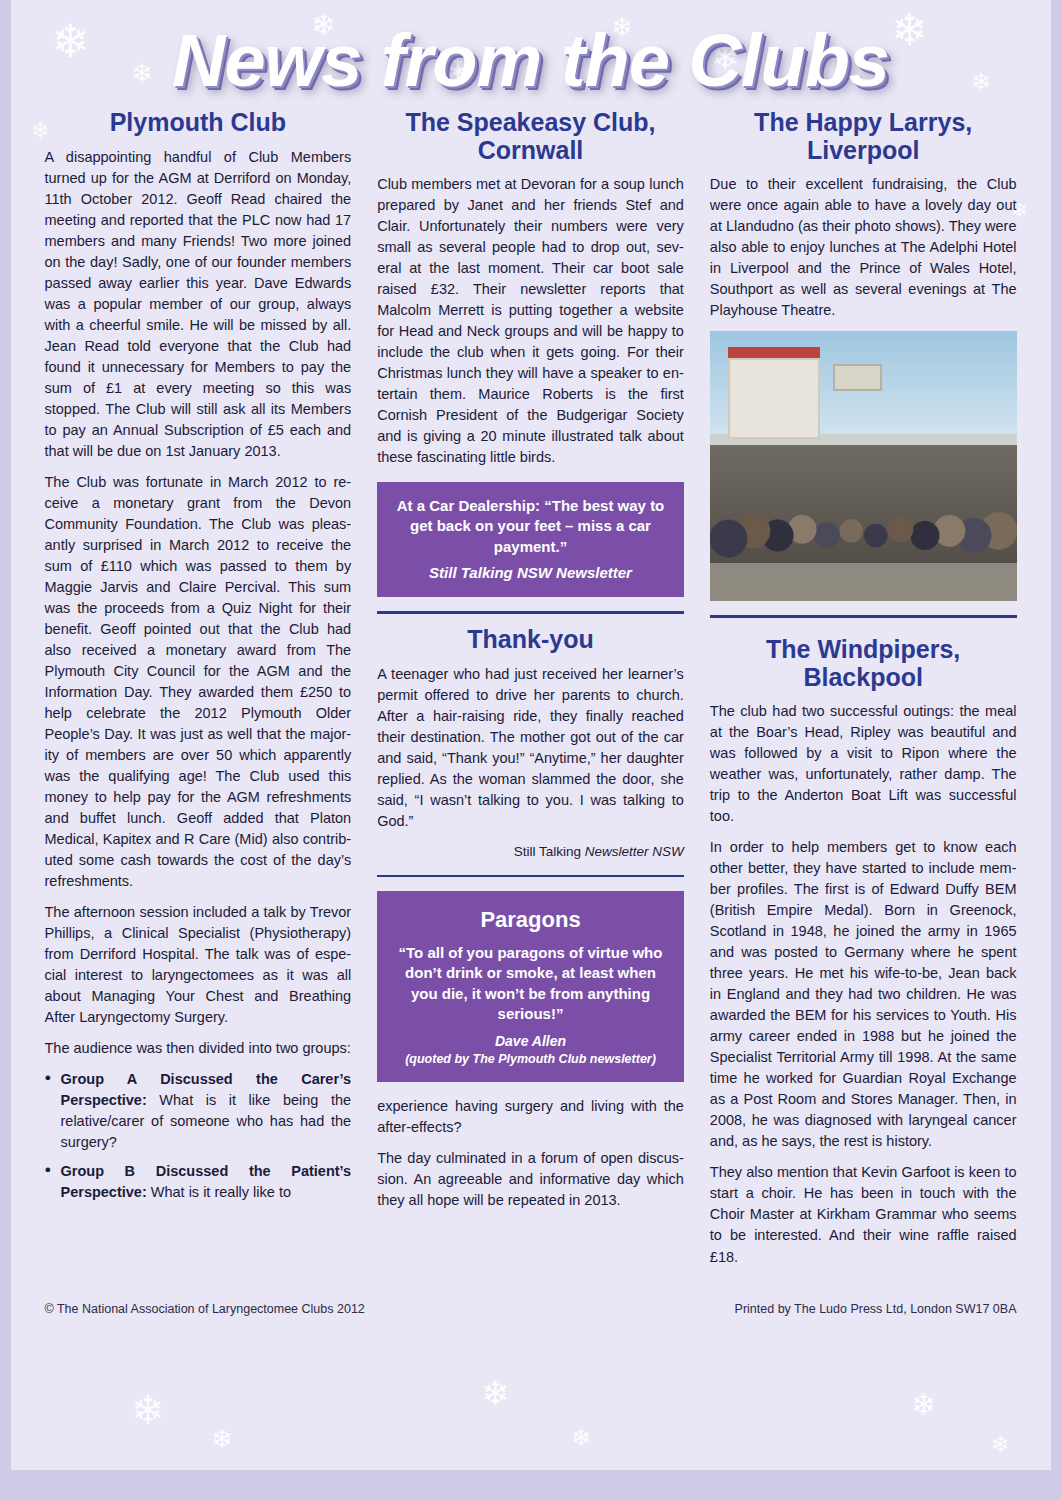❄ ❄ ❄ ❄ ❄ ❄ ❄ ❄ ❄ ❄ ❄ ❄ ❄ ❄ ❄ ❄
News from the Clubs
Plymouth Club
A disappointing handful of Club Members turned up for the AGM at Derriford on Monday, 11th October 2012. Geoff Read chaired the meeting and reported that the PLC now had 17 members and many Friends! Two more joined on the day! Sadly, one of our founder members passed away earlier this year. Dave Edwards was a popular member of our group, always with a cheerful smile. He will be missed by all. Jean Read told everyone that the Club had found it unnecessary for Members to pay the sum of £1 at every meeting so this was stopped. The Club will still ask all its Members to pay an Annual Subscription of £5 each and that will be due on 1st January 2013.
The Club was fortunate in March 2012 to receive a monetary grant from the Devon Community Foundation. The Club was pleasantly surprised in March 2012 to receive the sum of £110 which was passed to them by Maggie Jarvis and Claire Percival. This sum was the proceeds from a Quiz Night for their benefit. Geoff pointed out that the Club had also received a monetary award from The Plymouth City Council for the AGM and the Information Day. They awarded them £250 to help celebrate the 2012 Plymouth Older People’s Day. It was just as well that the majority of members are over 50 which apparently was the qualifying age! The Club used this money to help pay for the AGM refreshments and buffet lunch. Geoff added that Platon Medical, Kapitex and R Care (Mid) also contributed some cash towards the cost of the day’s refreshments.
The afternoon session included a talk by Trevor Phillips, a Clinical Specialist (Physiotherapy) from Derriford Hospital. The talk was of especial interest to laryngectomees as it was all about Managing Your Chest and Breathing After Laryngectomy Surgery.
The audience was then divided into two groups:
Group A Discussed the Carer’s Perspective: What is it like being the relative/carer of someone who has had the surgery?
Group B Discussed the Patient’s Perspective: What is it really like to
The Speakeasy Club,
Cornwall
Club members met at Devoran for a soup lunch prepared by Janet and her friends Stef and Clair. Unfortunately their numbers were very small as several people had to drop out, several at the last moment. Their car boot sale raised £32. Their newsletter reports that Malcolm Merrett is putting together a website for Head and Neck groups and will be happy to include the club when it gets going. For their Christmas lunch they will have a speaker to entertain them. Maurice Roberts is the first Cornish President of the Budgerigar Society and is giving a 20 minute illustrated talk about these fascinating little birds.
At a Car Dealership: “The best way to get back on your feet – miss a car payment.” Still Talking NSW Newsletter
Thank-you
A teenager who had just received her learner’s permit offered to drive her parents to church. After a hair-raising ride, they finally reached their destination. The mother got out of the car and said, “Thank you!” “Anytime,” her daughter replied. As the woman slammed the door, she said, “I wasn’t talking to you. I was talking to God.”
Still Talking Newsletter NSW
Paragons
“To all of you paragons of virtue who don’t drink or smoke, at least when you die, it won’t be from anything serious!” Dave Allen (quoted by The Plymouth Club newsletter)
experience having surgery and living with the after-effects?
The day culminated in a forum of open discussion. An agreeable and informative day which they all hope will be repeated in 2013.
The Happy Larrys,
Liverpool
Due to their excellent fundraising, the Club were once again able to have a lovely day out at Llandudno (as their photo shows). They were also able to enjoy lunches at The Adelphi Hotel in Liverpool and the Prince of Wales Hotel, Southport as well as several evenings at The Playhouse Theatre.
The Windpipers,
Blackpool
The club had two successful outings: the meal at the Boar’s Head, Ripley was beautiful and was followed by a visit to Ripon where the weather was, unfortunately, rather damp. The trip to the Anderton Boat Lift was successful too.
In order to help members get to know each other better, they have started to include member profiles. The first is of Edward Duffy BEM (British Empire Medal). Born in Greenock, Scotland in 1948, he joined the army in 1965 and was posted to Germany where he spent three years. He met his wife-to-be, Jean back in England and they had two children. He was awarded the BEM for his services to Youth. His army career ended in 1988 but he joined the Specialist Territorial Army till 1998. At the same time he worked for Guardian Royal Exchange as a Post Room and Stores Manager. Then, in 2008, he was diagnosed with laryngeal cancer and, as he says, the rest is history.
They also mention that Kevin Garfoot is keen to start a choir. He has been in touch with the Choir Master at Kirkham Grammar who seems to be interested. And their wine raffle raised £18.
© The National Association of Laryngectomee Clubs 2012
Printed by The Ludo Press Ltd, London SW17 0BA